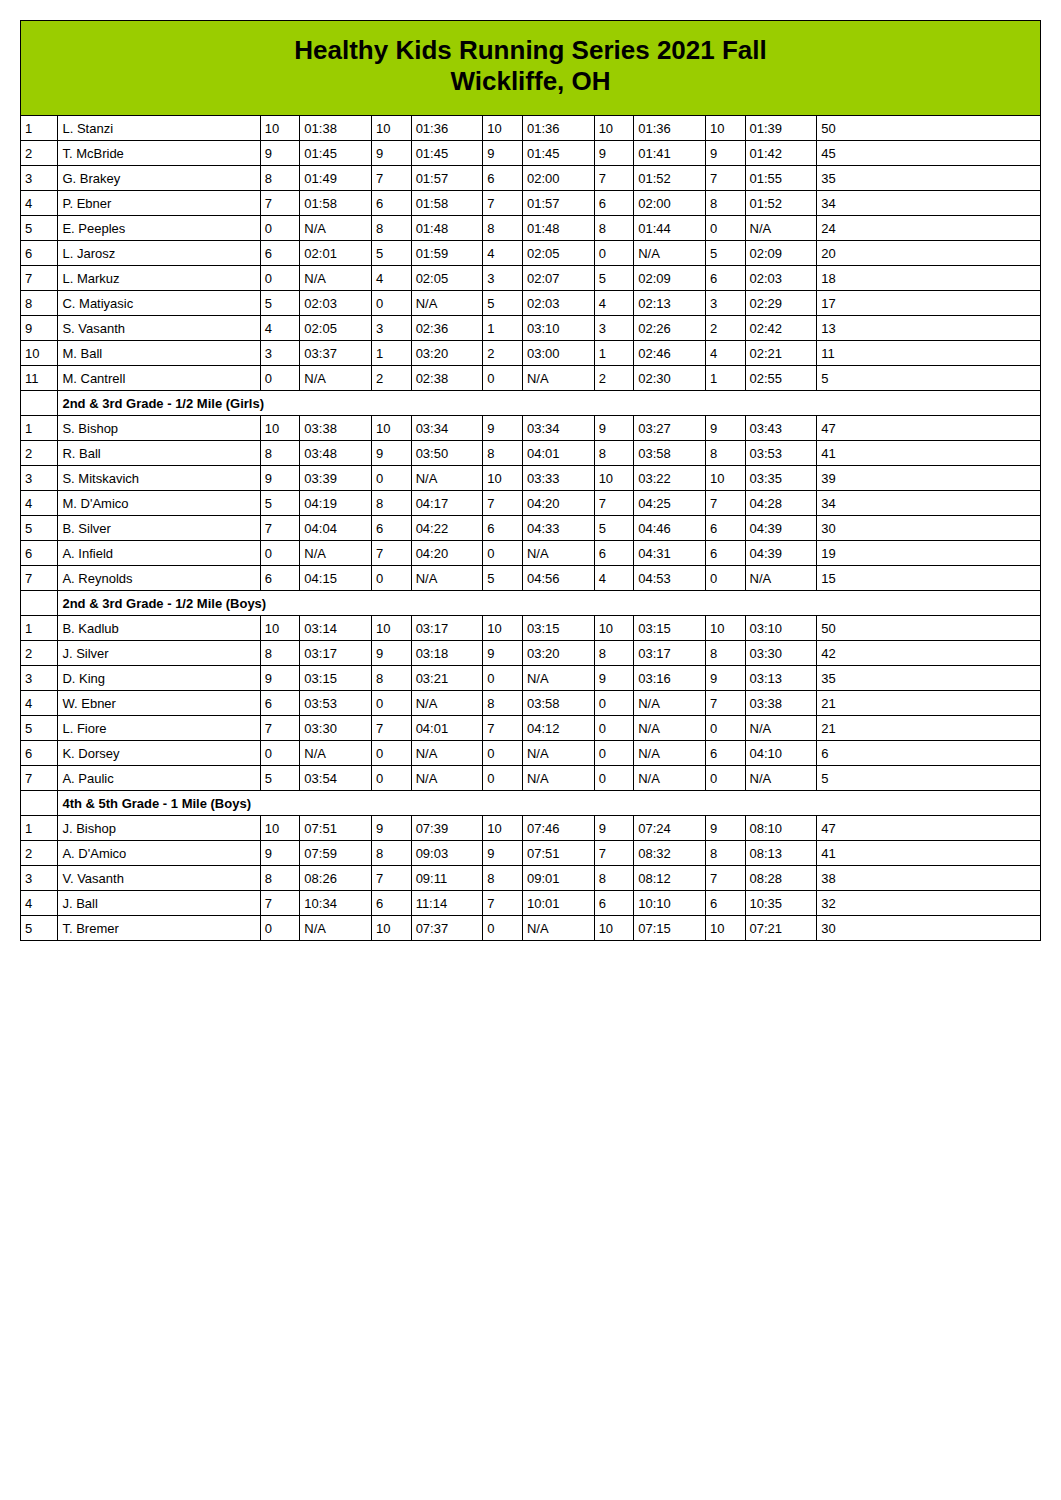Healthy Kids Running Series 2021 Fall Wickliffe, OH
| 1 | L. Stanzi | 10 | 01:38 | 10 | 01:36 | 10 | 01:36 | 10 | 01:36 | 10 | 01:39 | 50 |
| 2 | T. McBride | 9 | 01:45 | 9 | 01:45 | 9 | 01:45 | 9 | 01:41 | 9 | 01:42 | 45 |
| 3 | G. Brakey | 8 | 01:49 | 7 | 01:57 | 6 | 02:00 | 7 | 01:52 | 7 | 01:55 | 35 |
| 4 | P. Ebner | 7 | 01:58 | 6 | 01:58 | 7 | 01:57 | 6 | 02:00 | 8 | 01:52 | 34 |
| 5 | E. Peeples | 0 | N/A | 8 | 01:48 | 8 | 01:48 | 8 | 01:44 | 0 | N/A | 24 |
| 6 | L. Jarosz | 6 | 02:01 | 5 | 01:59 | 4 | 02:05 | 0 | N/A | 5 | 02:09 | 20 |
| 7 | L. Markuz | 0 | N/A | 4 | 02:05 | 3 | 02:07 | 5 | 02:09 | 6 | 02:03 | 18 |
| 8 | C. Matiyasic | 5 | 02:03 | 0 | N/A | 5 | 02:03 | 4 | 02:13 | 3 | 02:29 | 17 |
| 9 | S. Vasanth | 4 | 02:05 | 3 | 02:36 | 1 | 03:10 | 3 | 02:26 | 2 | 02:42 | 13 |
| 10 | M. Ball | 3 | 03:37 | 1 | 03:20 | 2 | 03:00 | 1 | 02:46 | 4 | 02:21 | 11 |
| 11 | M. Cantrell | 0 | N/A | 2 | 02:38 | 0 | N/A | 2 | 02:30 | 1 | 02:55 | 5 |
| | 2nd & 3rd Grade - 1/2 Mile (Girls) |
| 1 | S. Bishop | 10 | 03:38 | 10 | 03:34 | 9 | 03:34 | 9 | 03:27 | 9 | 03:43 | 47 |
| 2 | R. Ball | 8 | 03:48 | 9 | 03:50 | 8 | 04:01 | 8 | 03:58 | 8 | 03:53 | 41 |
| 3 | S. Mitskavich | 9 | 03:39 | 0 | N/A | 10 | 03:33 | 10 | 03:22 | 10 | 03:35 | 39 |
| 4 | M. D'Amico | 5 | 04:19 | 8 | 04:17 | 7 | 04:20 | 7 | 04:25 | 7 | 04:28 | 34 |
| 5 | B. Silver | 7 | 04:04 | 6 | 04:22 | 6 | 04:33 | 5 | 04:46 | 6 | 04:39 | 30 |
| 6 | A. Infield | 0 | N/A | 7 | 04:20 | 0 | N/A | 6 | 04:31 | 6 | 04:39 | 19 |
| 7 | A. Reynolds | 6 | 04:15 | 0 | N/A | 5 | 04:56 | 4 | 04:53 | 0 | N/A | 15 |
| | 2nd & 3rd Grade - 1/2 Mile (Boys) |
| 1 | B. Kadlub | 10 | 03:14 | 10 | 03:17 | 10 | 03:15 | 10 | 03:15 | 10 | 03:10 | 50 |
| 2 | J. Silver | 8 | 03:17 | 9 | 03:18 | 9 | 03:20 | 8 | 03:17 | 8 | 03:30 | 42 |
| 3 | D. King | 9 | 03:15 | 8 | 03:21 | 0 | N/A | 9 | 03:16 | 9 | 03:13 | 35 |
| 4 | W. Ebner | 6 | 03:53 | 0 | N/A | 8 | 03:58 | 0 | N/A | 7 | 03:38 | 21 |
| 5 | L. Fiore | 7 | 03:30 | 7 | 04:01 | 7 | 04:12 | 0 | N/A | 0 | N/A | 21 |
| 6 | K. Dorsey | 0 | N/A | 0 | N/A | 0 | N/A | 0 | N/A | 6 | 04:10 | 6 |
| 7 | A. Paulic | 5 | 03:54 | 0 | N/A | 0 | N/A | 0 | N/A | 0 | N/A | 5 |
| | 4th & 5th Grade - 1 Mile (Boys) |
| 1 | J. Bishop | 10 | 07:51 | 9 | 07:39 | 10 | 07:46 | 9 | 07:24 | 9 | 08:10 | 47 |
| 2 | A. D'Amico | 9 | 07:59 | 8 | 09:03 | 9 | 07:51 | 7 | 08:32 | 8 | 08:13 | 41 |
| 3 | V. Vasanth | 8 | 08:26 | 7 | 09:11 | 8 | 09:01 | 8 | 08:12 | 7 | 08:28 | 38 |
| 4 | J. Ball | 7 | 10:34 | 6 | 11:14 | 7 | 10:01 | 6 | 10:10 | 6 | 10:35 | 32 |
| 5 | T. Bremer | 0 | N/A | 10 | 07:37 | 0 | N/A | 10 | 07:15 | 10 | 07:21 | 30 |